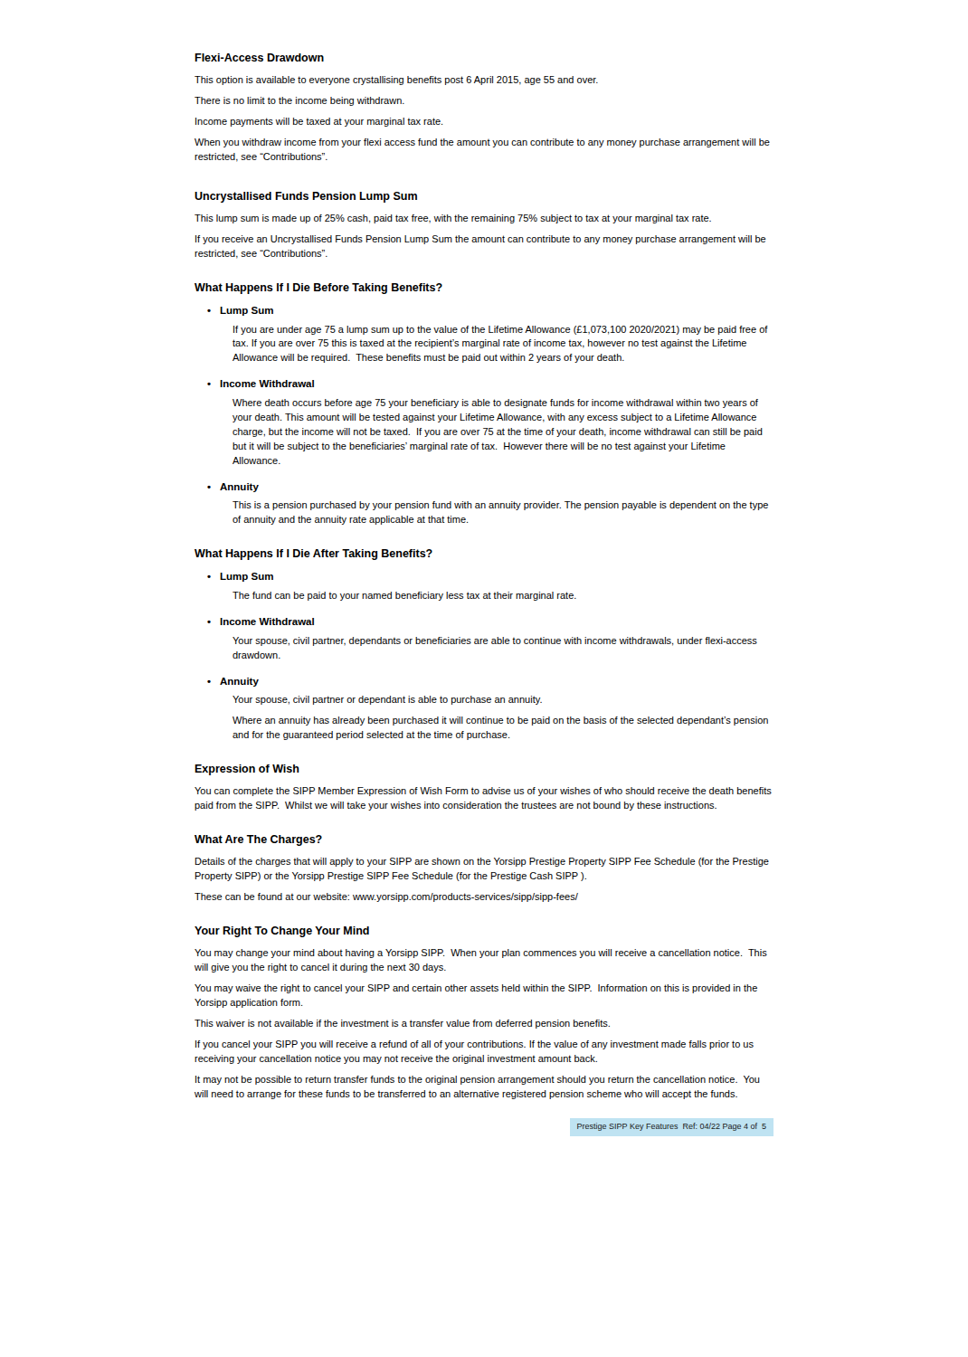Flexi-Access Drawdown
This option is available to everyone crystallising benefits post 6 April 2015, age 55 and over.
There is no limit to the income being withdrawn.
Income payments will be taxed at your marginal tax rate.
When you withdraw income from your flexi access fund the amount you can contribute to any money purchase arrangement will be restricted, see “Contributions”.
Uncrystallised Funds Pension Lump Sum
This lump sum is made up of 25% cash, paid tax free, with the remaining 75% subject to tax at your marginal tax rate.
If you receive an Uncrystallised Funds Pension Lump Sum the amount can contribute to any money purchase arrangement will be restricted, see “Contributions”.
What Happens If I Die Before Taking Benefits?
Lump Sum
If you are under age 75 a lump sum up to the value of the Lifetime Allowance (£1,073,100 2020/2021) may be paid free of tax. If you are over 75 this is taxed at the recipient’s marginal rate of income tax, however no test against the Lifetime Allowance will be required. These benefits must be paid out within 2 years of your death.
Income Withdrawal
Where death occurs before age 75 your beneficiary is able to designate funds for income withdrawal within two years of your death. This amount will be tested against your Lifetime Allowance, with any excess subject to a Lifetime Allowance charge, but the income will not be taxed. If you are over 75 at the time of your death, income withdrawal can still be paid but it will be subject to the beneficiaries’ marginal rate of tax. However there will be no test against your Lifetime Allowance.
Annuity
This is a pension purchased by your pension fund with an annuity provider. The pension payable is dependent on the type of annuity and the annuity rate applicable at that time.
What Happens If I Die After Taking Benefits?
Lump Sum
The fund can be paid to your named beneficiary less tax at their marginal rate.
Income Withdrawal
Your spouse, civil partner, dependants or beneficiaries are able to continue with income withdrawals, under flexi-access drawdown.
Annuity
Your spouse, civil partner or dependant is able to purchase an annuity.
Where an annuity has already been purchased it will continue to be paid on the basis of the selected dependant’s pension and for the guaranteed period selected at the time of purchase.
Expression of Wish
You can complete the SIPP Member Expression of Wish Form to advise us of your wishes of who should receive the death benefits paid from the SIPP. Whilst we will take your wishes into consideration the trustees are not bound by these instructions.
What Are The Charges?
Details of the charges that will apply to your SIPP are shown on the Yorsipp Prestige Property SIPP Fee Schedule (for the Prestige Property SIPP) or the Yorsipp Prestige SIPP Fee Schedule (for the Prestige Cash SIPP ).
These can be found at our website: www.yorsipp.com/products-services/sipp/sipp-fees/
Your Right To Change Your Mind
You may change your mind about having a Yorsipp SIPP. When your plan commences you will receive a cancellation notice. This will give you the right to cancel it during the next 30 days.
You may waive the right to cancel your SIPP and certain other assets held within the SIPP. Information on this is provided in the Yorsipp application form.
This waiver is not available if the investment is a transfer value from deferred pension benefits.
If you cancel your SIPP you will receive a refund of all of your contributions. If the value of any investment made falls prior to us receiving your cancellation notice you may not receive the original investment amount back.
It may not be possible to return transfer funds to the original pension arrangement should you return the cancellation notice. You will need to arrange for these funds to be transferred to an alternative registered pension scheme who will accept the funds.
Prestige SIPP Key Features Ref: 04/22 Page 4 of 5